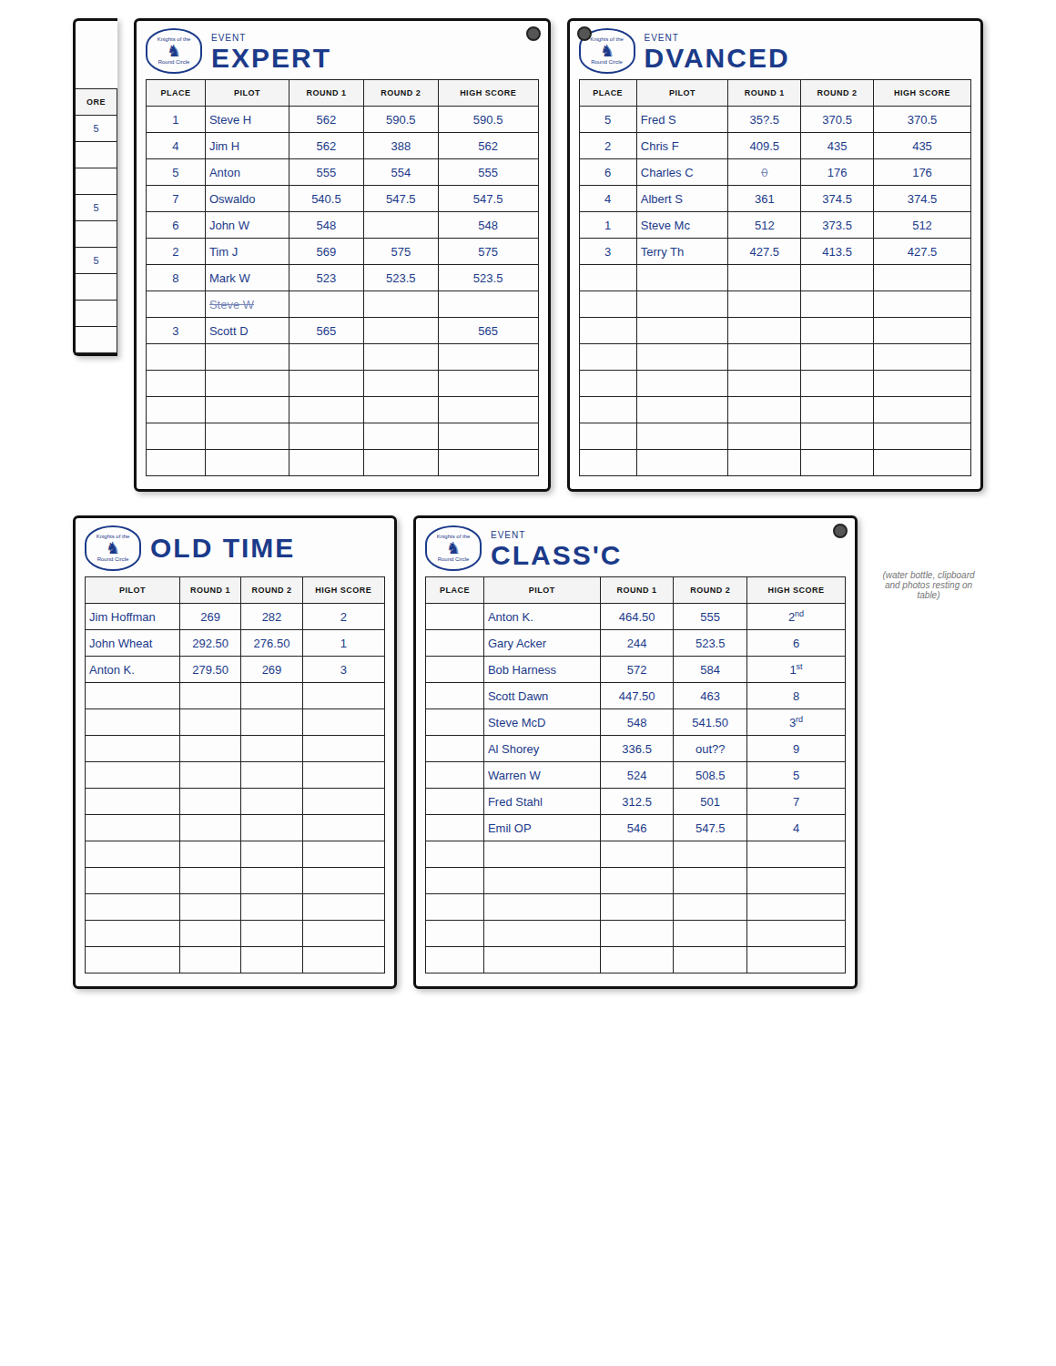| ORE |
| --- |
| 5 |
| 5 |
| 5 |
Knights of the ♞ Round Circle
Event
EXPERT
| Place | Pilot | Round 1 | Round 2 | High Score |
| --- | --- | --- | --- | --- |
| 1 | Steve H | 562 | 590.5 | 590.5 |
| 4 | Jim H | 562 | 388 | 562 |
| 5 | Anton | 555 | 554 | 555 |
| 7 | Oswaldo | 540.5 | 547.5 | 547.5 |
| 6 | John W | 548 | | 548 |
| 2 | Tim J | 569 | 575 | 575 |
| 8 | Mark W | 523 | 523.5 | 523.5 |
| | Steve W | | | |
| 3 | Scott D | 565 | | 565 |
Knights of the ♞ Round Circle
Event
DVANCED
| Place | Pilot | Round 1 | Round 2 | High Score |
| --- | --- | --- | --- | --- |
| 5 | Fred S | 35?.5 | 370.5 | 370.5 |
| 2 | Chris F | 409.5 | 435 | 435 |
| 6 | Charles C | 0 | 176 | 176 |
| 4 | Albert S | 361 | 374.5 | 374.5 |
| 1 | Steve Mc | 512 | 373.5 | 512 |
| 3 | Terry Th | 427.5 | 413.5 | 427.5 |
Knights of the ♞ Round Circle
OLD TIME
| Pilot | Round 1 | Round 2 | High Score |
| --- | --- | --- | --- |
| Jim Hoffman | 269 | 282 | 2 |
| John Wheat | 292.50 | 276.50 | 1 |
| Anton K. | 279.50 | 269 | 3 |
Knights of the ♞ Round Circle
Event
CLASS'C
| Place | Pilot | Round 1 | Round 2 | High Score |
| --- | --- | --- | --- | --- |
| | Anton K. | 464.50 | 555 | 2 nd |
| | Gary Acker | 244 | 523.5 | 6 |
| | Bob Harness | 572 | 584 | 1 st |
| | Scott Dawn | 447.50 | 463 | 8 |
| | Steve McD | 548 | 541.50 | 3 rd |
| | Al Shorey | 336.5 | out?? | 9 |
| | Warren W | 524 | 508.5 | 5 |
| | Fred Stahl | 312.5 | 501 | 7 |
| | Emil OP | 546 | 547.5 | 4 |
(water bottle, clipboard and photos resting on table)